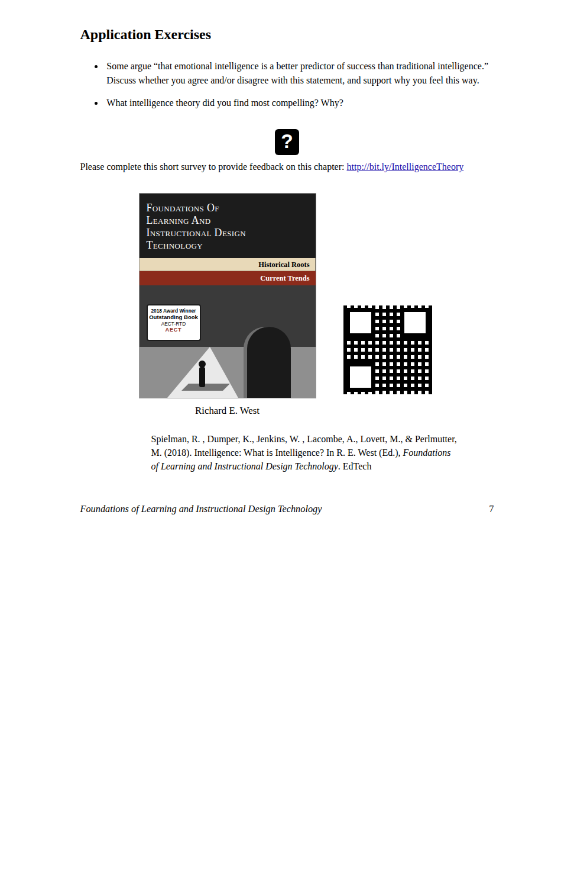Application Exercises
Some argue “that emotional intelligence is a better predictor of success than traditional intelligence.” Discuss whether you agree and/or disagree with this statement, and support why you feel this way.
What intelligence theory did you find most compelling? Why?
?
Please complete this short survey to provide feedback on this chapter: http://bit.ly/IntelligenceTheory
Foundations of
Learning and
Instructional Design
Technology
Historical Roots
Current Trends
2018 Award Winner
Outstanding Book
AECT-RTD
AECT
Richard E. West
Spielman, R. , Dumper, K., Jenkins, W. , Lacombe, A., Lovett, M., & Perlmutter, M. (2018). Intelligence: What is Intelligence? In R. E. West (Ed.), Foundations of Learning and Instructional Design Technology. EdTech
Foundations of Learning and Instructional Design Technology 7